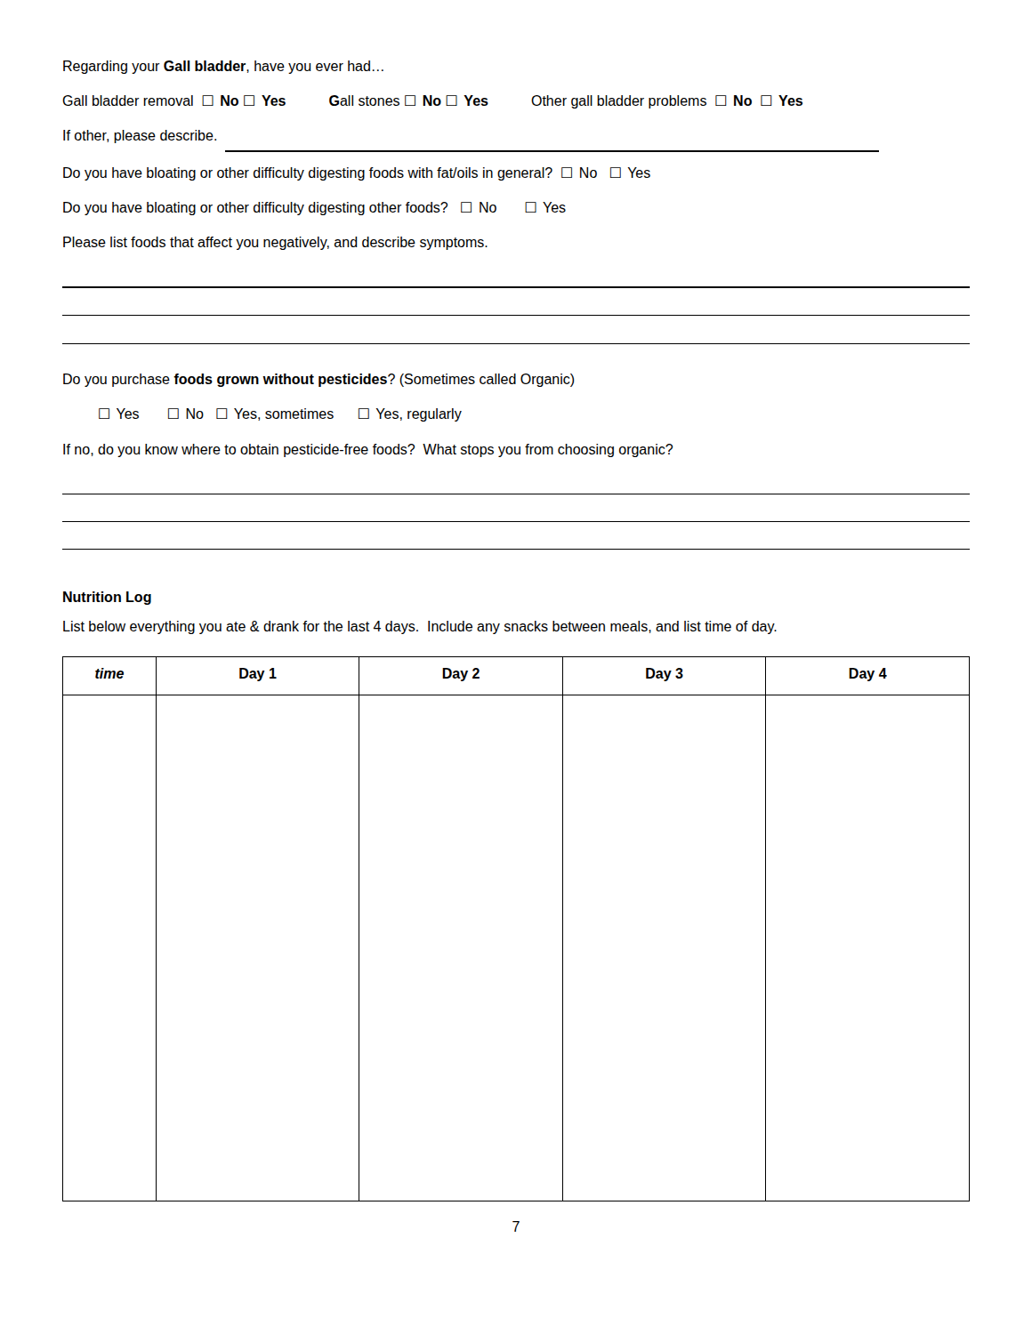Regarding your Gall bladder, have you ever had…
Gall bladder removal ☐ No ☐ Yes Gall stones ☐ No ☐ Yes Other gall bladder problems ☐ No ☐ Yes
If other, please describe.
Do you have bloating or other difficulty digesting foods with fat/oils in general? ☐ No ☐ Yes
Do you have bloating or other difficulty digesting other foods? ☐ No ☐ Yes
Please list foods that affect you negatively, and describe symptoms.
Do you purchase foods grown without pesticides? (Sometimes called Organic)
☐ Yes ☐ No ☐ Yes, sometimes ☐ Yes, regularly
If no, do you know where to obtain pesticide-free foods? What stops you from choosing organic?
Nutrition Log
List below everything you ate & drank for the last 4 days. Include any snacks between meals, and list time of day.
| time | Day 1 | Day 2 | Day 3 | Day 4 |
| --- | --- | --- | --- | --- |
7